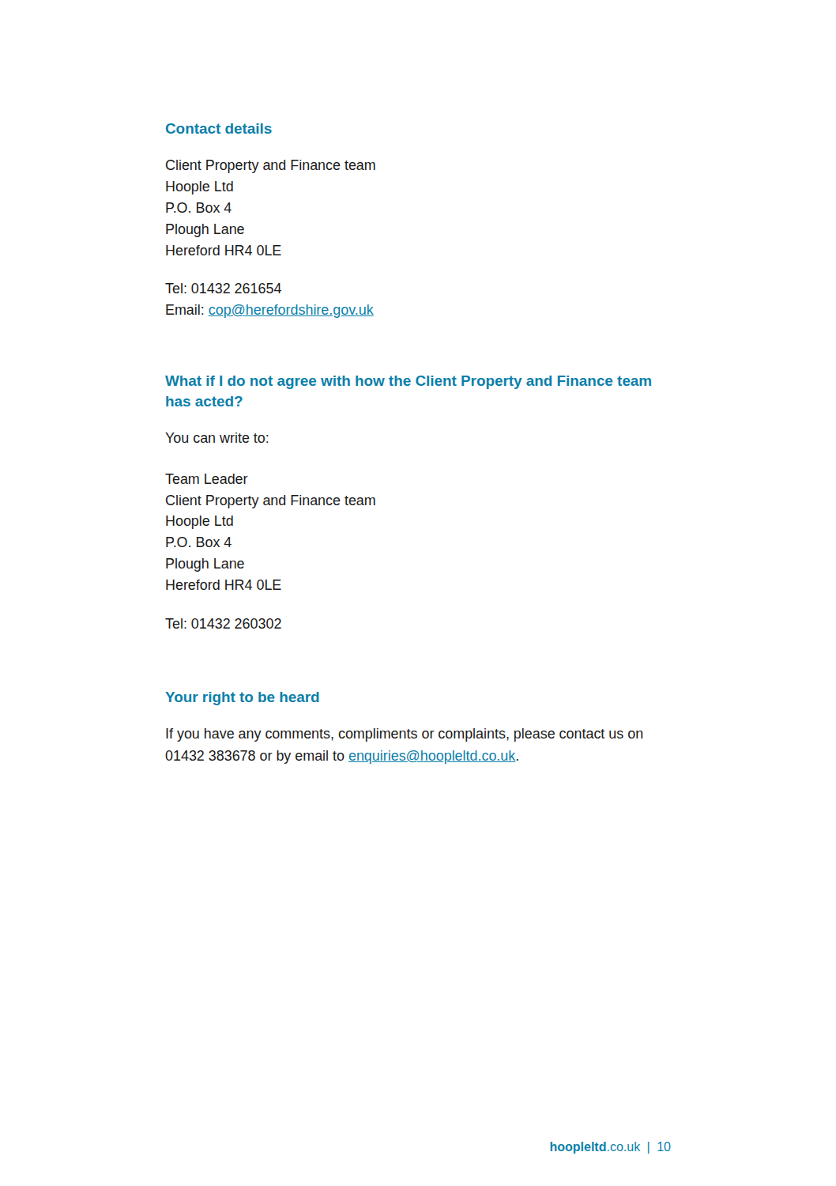Contact details
Client Property and Finance team
Hoople Ltd
P.O. Box 4
Plough Lane
Hereford HR4 0LE
Tel: 01432 261654
Email: cop@herefordshire.gov.uk
What if I do not agree with how the Client Property and Finance team has acted?
You can write to:
Team Leader
Client Property and Finance team
Hoople Ltd
P.O. Box 4
Plough Lane
Hereford HR4 0LE
Tel: 01432 260302
Your right to be heard
If you have any comments, compliments or complaints, please contact us on 01432 383678 or by email to enquiries@hoopleltd.co.uk.
hoopleltd.co.uk | 10